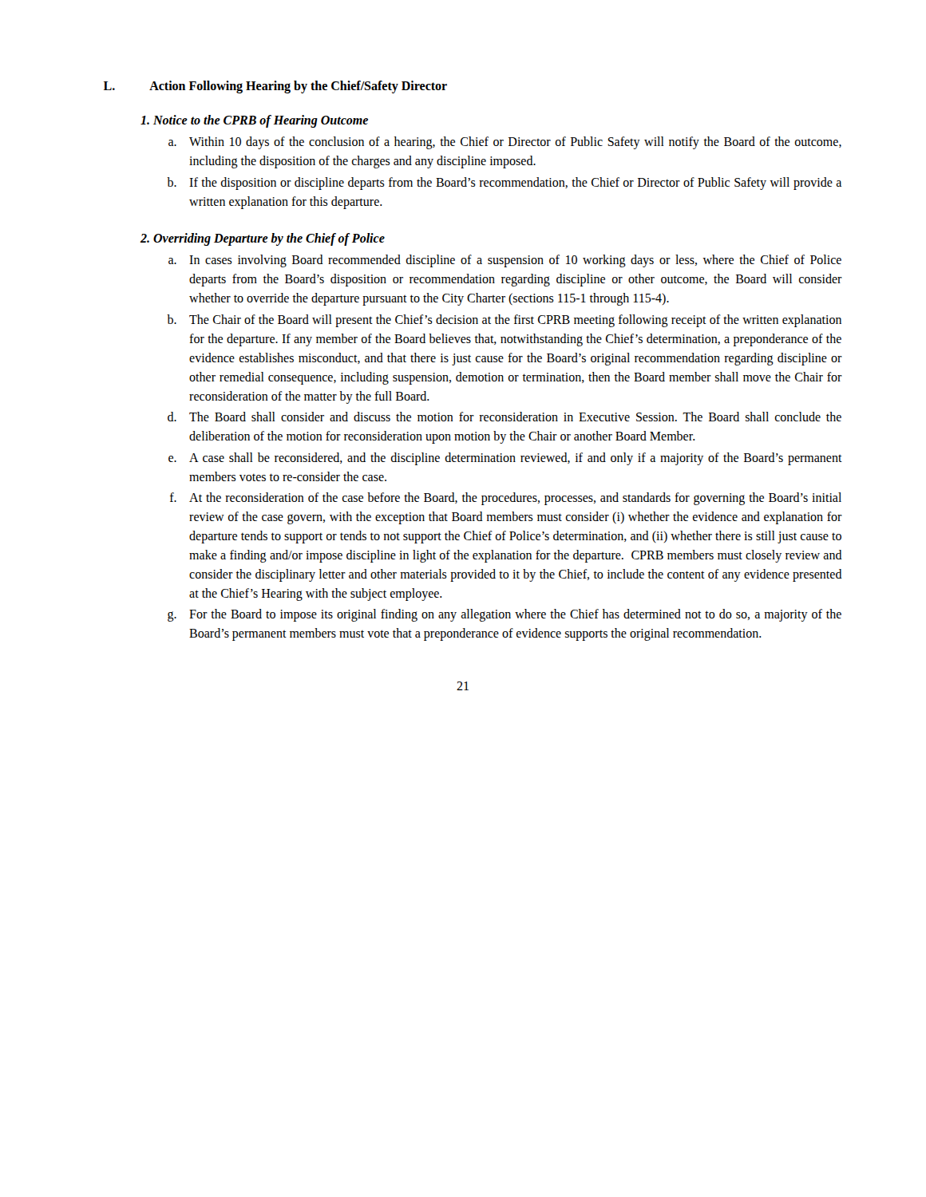L. Action Following Hearing by the Chief/Safety Director
Notice to the CPRB of Hearing Outcome
Within 10 days of the conclusion of a hearing, the Chief or Director of Public Safety will notify the Board of the outcome, including the disposition of the charges and any discipline imposed.
If the disposition or discipline departs from the Board’s recommendation, the Chief or Director of Public Safety will provide a written explanation for this departure.
Overriding Departure by the Chief of Police
In cases involving Board recommended discipline of a suspension of 10 working days or less, where the Chief of Police departs from the Board’s disposition or recommendation regarding discipline or other outcome, the Board will consider whether to override the departure pursuant to the City Charter (sections 115-1 through 115-4).
The Chair of the Board will present the Chief’s decision at the first CPRB meeting following receipt of the written explanation for the departure. If any member of the Board believes that, notwithstanding the Chief’s determination, a preponderance of the evidence establishes misconduct, and that there is just cause for the Board’s original recommendation regarding discipline or other remedial consequence, including suspension, demotion or termination, then the Board member shall move the Chair for reconsideration of the matter by the full Board.
The Board shall consider and discuss the motion for reconsideration in Executive Session. The Board shall conclude the deliberation of the motion for reconsideration upon motion by the Chair or another Board Member.
A case shall be reconsidered, and the discipline determination reviewed, if and only if a majority of the Board’s permanent members votes to re-consider the case.
At the reconsideration of the case before the Board, the procedures, processes, and standards for governing the Board’s initial review of the case govern, with the exception that Board members must consider (i) whether the evidence and explanation for departure tends to support or tends to not support the Chief of Police’s determination, and (ii) whether there is still just cause to make a finding and/or impose discipline in light of the explanation for the departure. CPRB members must closely review and consider the disciplinary letter and other materials provided to it by the Chief, to include the content of any evidence presented at the Chief’s Hearing with the subject employee.
For the Board to impose its original finding on any allegation where the Chief has determined not to do so, a majority of the Board’s permanent members must vote that a preponderance of evidence supports the original recommendation.
21